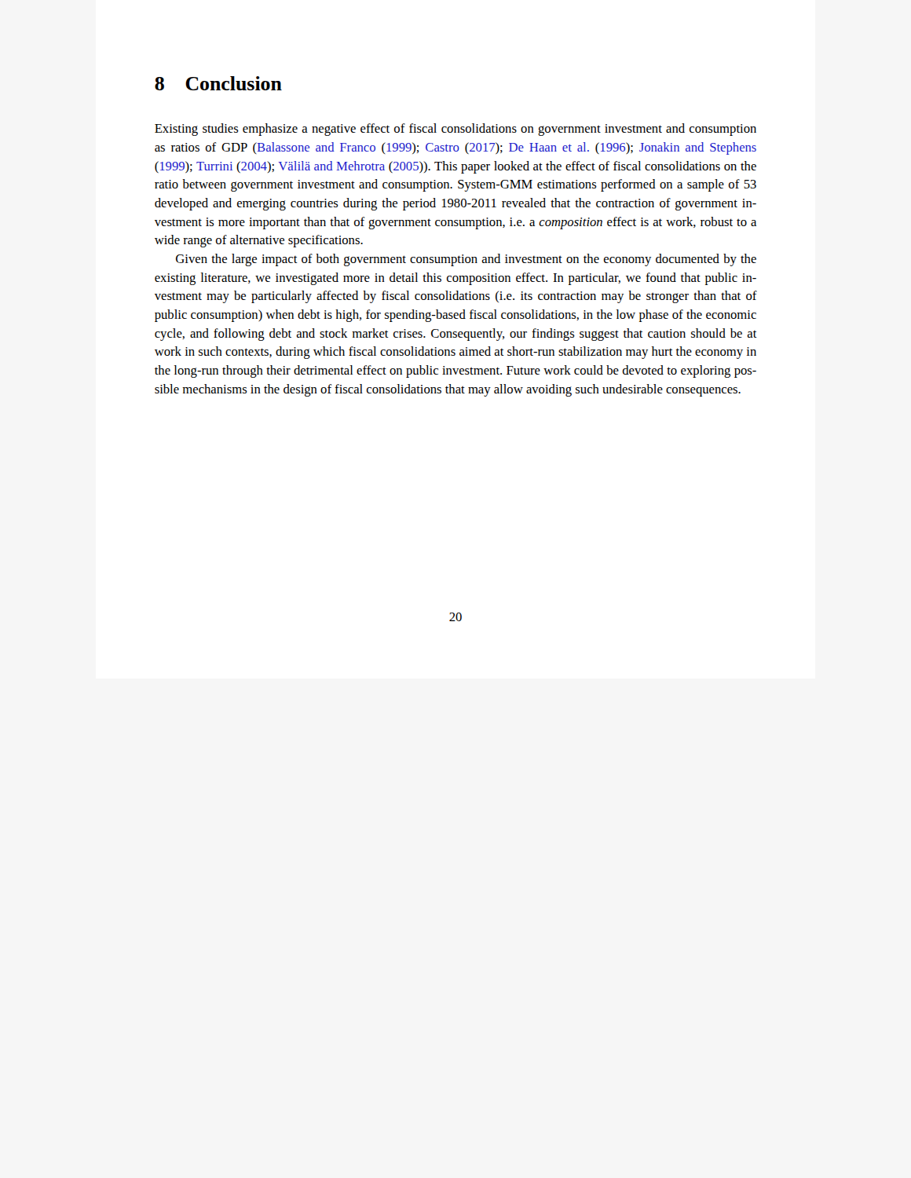8 Conclusion
Existing studies emphasize a negative effect of fiscal consolidations on government investment and consumption as ratios of GDP (Balassone and Franco (1999); Castro (2017); De Haan et al. (1996); Jonakin and Stephens (1999); Turrini (2004); Välilä and Mehrotra (2005)). This paper looked at the effect of fiscal consolidations on the ratio between government investment and consumption. System-GMM estimations performed on a sample of 53 developed and emerging countries during the period 1980-2011 revealed that the contraction of government investment is more important than that of government consumption, i.e. a composition effect is at work, robust to a wide range of alternative specifications.
Given the large impact of both government consumption and investment on the economy documented by the existing literature, we investigated more in detail this composition effect. In particular, we found that public investment may be particularly affected by fiscal consolidations (i.e. its contraction may be stronger than that of public consumption) when debt is high, for spending-based fiscal consolidations, in the low phase of the economic cycle, and following debt and stock market crises. Consequently, our findings suggest that caution should be at work in such contexts, during which fiscal consolidations aimed at short-run stabilization may hurt the economy in the long-run through their detrimental effect on public investment. Future work could be devoted to exploring possible mechanisms in the design of fiscal consolidations that may allow avoiding such undesirable consequences.
20